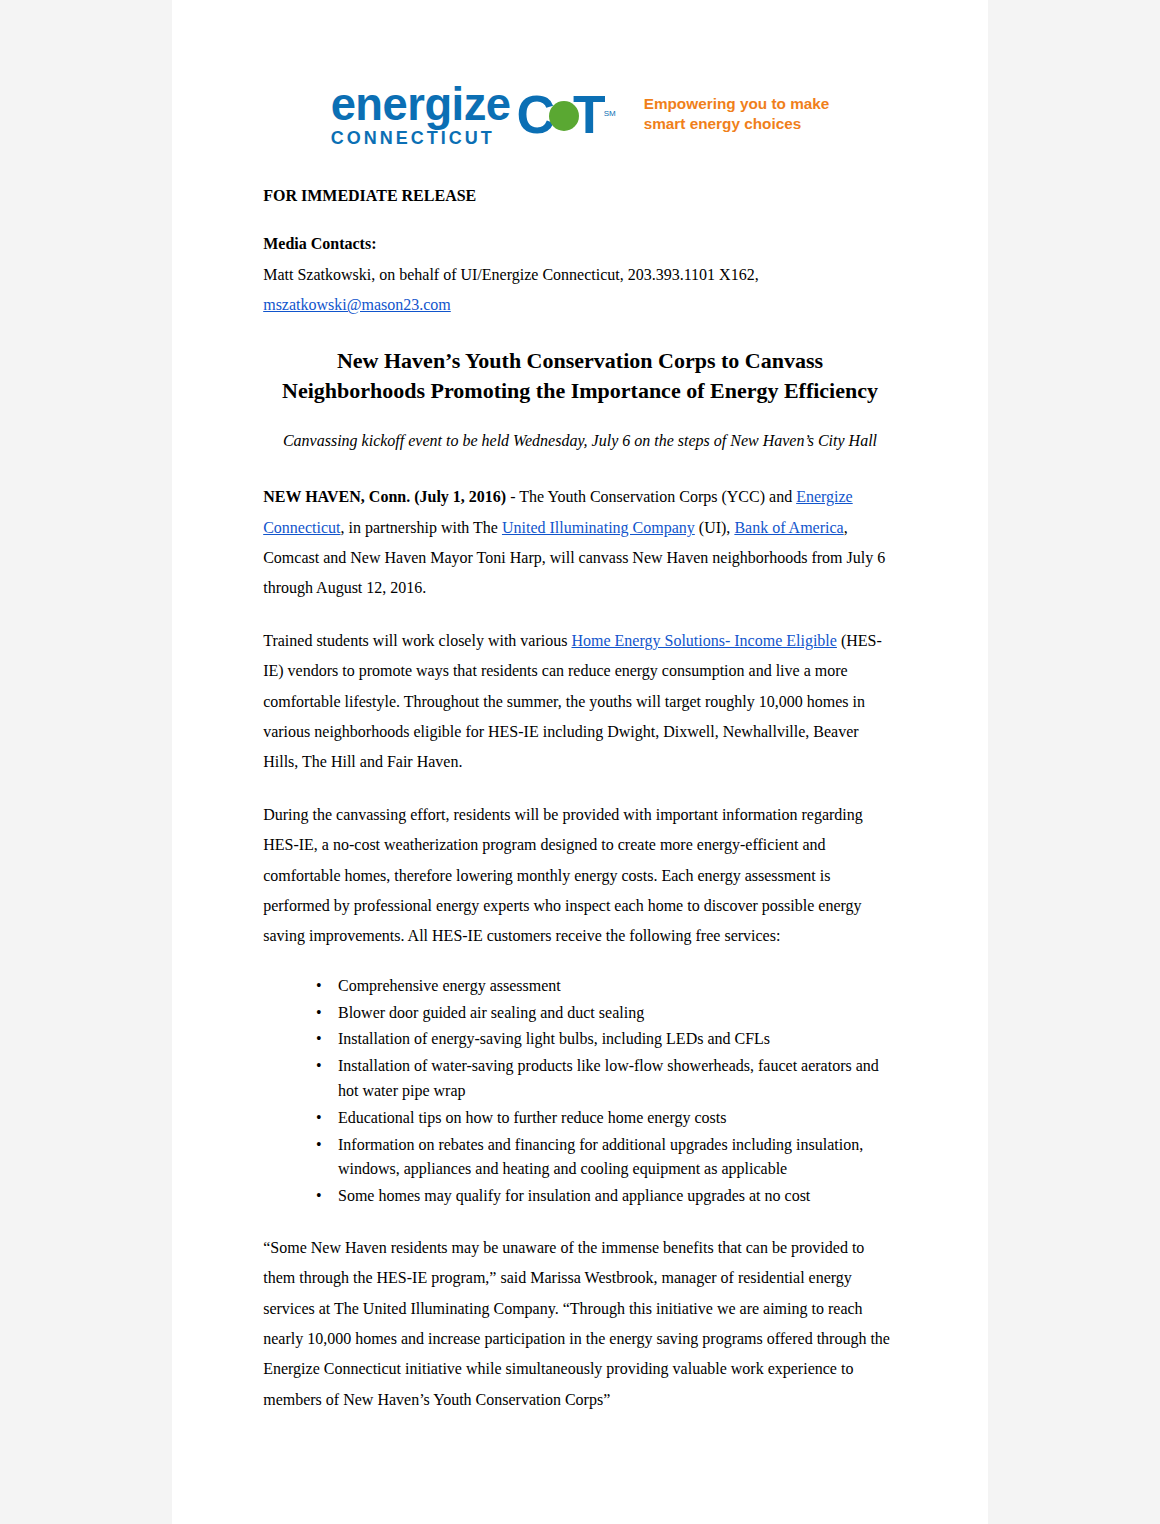energize CONNECTICUT C TSM
Empowering you to make smart energy choices
FOR IMMEDIATE RELEASE
Media Contacts: Matt Szatkowski, on behalf of UI/Energize Connecticut, 203.393.1101 X162, mszatkowski@mason23.com
New Haven’s Youth Conservation Corps to Canvass Neighborhoods Promoting the Importance of Energy Efficiency
Canvassing kickoff event to be held Wednesday, July 6 on the steps of New Haven’s City Hall
NEW HAVEN, Conn. (July 1, 2016) - The Youth Conservation Corps (YCC) and Energize Connecticut, in partnership with The United Illuminating Company (UI), Bank of America, Comcast and New Haven Mayor Toni Harp, will canvass New Haven neighborhoods from July 6 through August 12, 2016.
Trained students will work closely with various Home Energy Solutions- Income Eligible (HES-IE) vendors to promote ways that residents can reduce energy consumption and live a more comfortable lifestyle. Throughout the summer, the youths will target roughly 10,000 homes in various neighborhoods eligible for HES-IE including Dwight, Dixwell, Newhallville, Beaver Hills, The Hill and Fair Haven.
During the canvassing effort, residents will be provided with important information regarding HES-IE, a no-cost weatherization program designed to create more energy-efficient and comfortable homes, therefore lowering monthly energy costs. Each energy assessment is performed by professional energy experts who inspect each home to discover possible energy saving improvements. All HES-IE customers receive the following free services:
Comprehensive energy assessment
Blower door guided air sealing and duct sealing
Installation of energy-saving light bulbs, including LEDs and CFLs
Installation of water-saving products like low-flow showerheads, faucet aerators and hot water pipe wrap
Educational tips on how to further reduce home energy costs
Information on rebates and financing for additional upgrades including insulation, windows, appliances and heating and cooling equipment as applicable
Some homes may qualify for insulation and appliance upgrades at no cost
“Some New Haven residents may be unaware of the immense benefits that can be provided to them through the HES-IE program,” said Marissa Westbrook, manager of residential energy services at The United Illuminating Company. “Through this initiative we are aiming to reach nearly 10,000 homes and increase participation in the energy saving programs offered through the Energize Connecticut initiative while simultaneously providing valuable work experience to members of New Haven’s Youth Conservation Corps”